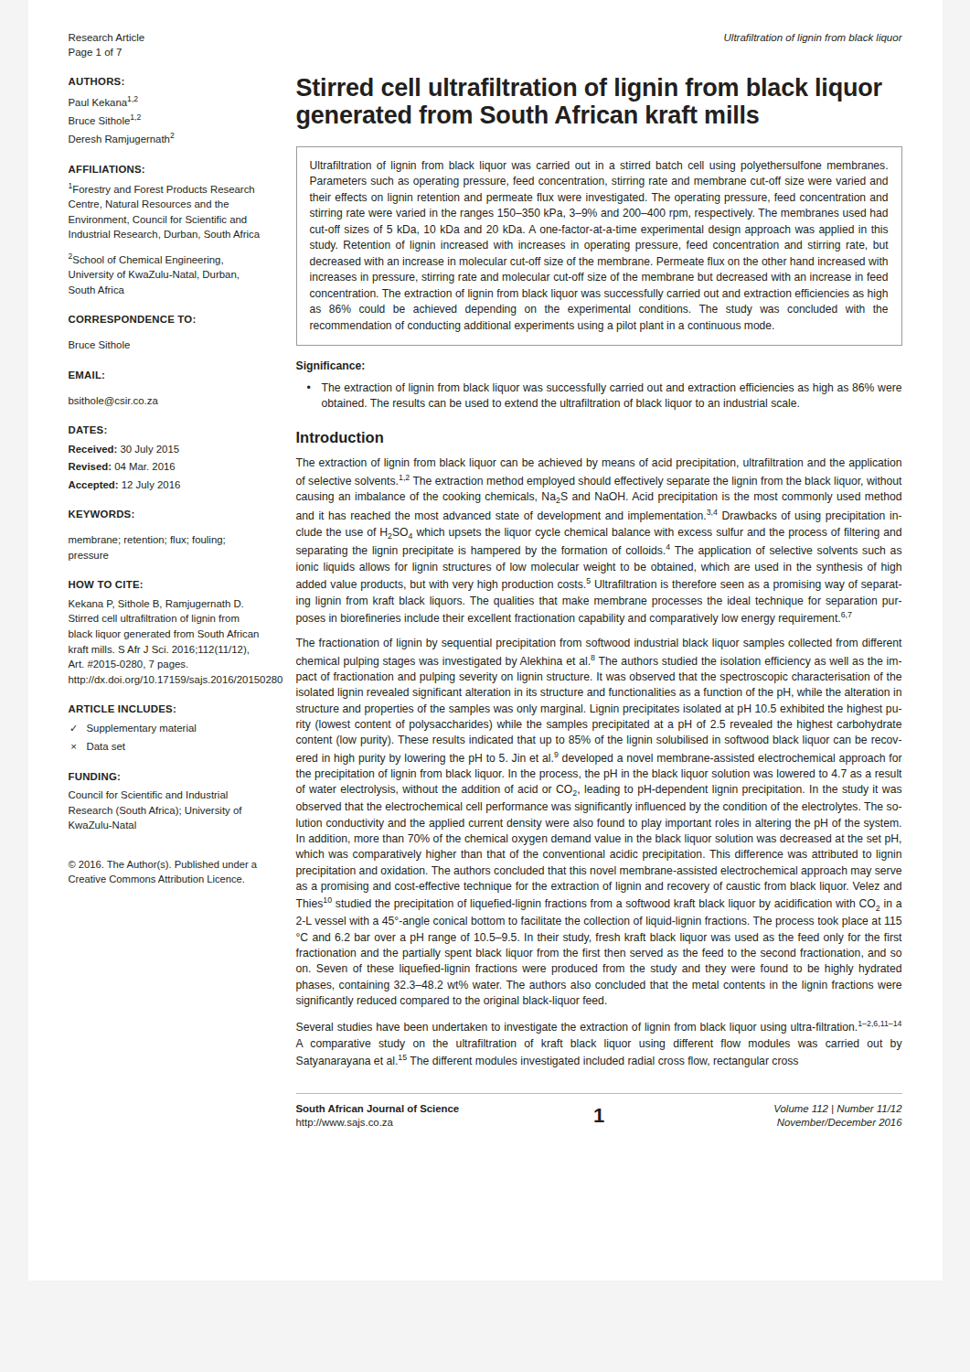Research Article
Page 1 of 7
Ultrafiltration of lignin from black liquor
Authors:
Paul Kekana1,2
Bruce Sithole1,2
Deresh Ramjugernath2
Affiliations:
1Forestry and Forest Products Research Centre, Natural Resources and the Environment, Council for Scientific and Industrial Research, Durban, South Africa
2School of Chemical Engineering, University of KwaZulu-Natal, Durban, South Africa
Correspondence to:
Bruce Sithole
Email:
bsithole@csir.co.za
Dates:
Received: 30 July 2015
Revised: 04 Mar. 2016
Accepted: 12 July 2016
Keywords:
membrane; retention; flux; fouling; pressure
How to cite:
Kekana P, Sithole B, Ramjugernath D. Stirred cell ultrafiltration of lignin from black liquor generated from South African kraft mills. S Afr J Sci. 2016;112(11/12), Art. #2015-0280, 7 pages. http://dx.doi.org/10.17159/sajs.2016/20150280
Article includes:
✓Supplementary material
×Data set
Funding:
Council for Scientific and Industrial Research (South Africa); University of KwaZulu-Natal
© 2016. The Author(s). Published under a Creative Commons Attribution Licence.
Stirred cell ultrafiltration of lignin from black liquor generated from South African kraft mills
Ultrafiltration of lignin from black liquor was carried out in a stirred batch cell using polyethersulfone membranes. Parameters such as operating pressure, feed concentration, stirring rate and membrane cut-off size were varied and their effects on lignin retention and permeate flux were investigated. The operating pressure, feed concentration and stirring rate were varied in the ranges 150–350 kPa, 3–9% and 200–400 rpm, respectively. The membranes used had cut-off sizes of 5 kDa, 10 kDa and 20 kDa. A one-factor-at-a-time experimental design approach was applied in this study. Retention of lignin increased with increases in operating pressure, feed concentration and stirring rate, but decreased with an increase in molecular cut-off size of the membrane. Permeate flux on the other hand increased with increases in pressure, stirring rate and molecular cut-off size of the membrane but decreased with an increase in feed concentration. The extraction of lignin from black liquor was successfully carried out and extraction efficiencies as high as 86% could be achieved depending on the experimental conditions. The study was concluded with the recommendation of conducting additional experiments using a pilot plant in a continuous mode.
Significance:
The extraction of lignin from black liquor was successfully carried out and extraction efficiencies as high as 86% were obtained. The results can be used to extend the ultrafiltration of black liquor to an industrial scale.
Introduction
The extraction of lignin from black liquor can be achieved by means of acid precipitation, ultrafiltration and the application of selective solvents.1,2 The extraction method employed should effectively separate the lignin from the black liquor, without causing an imbalance of the cooking chemicals, Na2S and NaOH. Acid precipitation is the most commonly used method and it has reached the most advanced state of development and implementation.3,4 Drawbacks of using precipitation include the use of H2SO4 which upsets the liquor cycle chemical balance with excess sulfur and the process of filtering and separating the lignin precipitate is hampered by the formation of colloids.4 The application of selective solvents such as ionic liquids allows for lignin structures of low molecular weight to be obtained, which are used in the synthesis of high added value products, but with very high production costs.5 Ultrafiltration is therefore seen as a promising way of separating lignin from kraft black liquors. The qualities that make membrane processes the ideal technique for separation purposes in biorefineries include their excellent fractionation capability and comparatively low energy requirement.6,7
The fractionation of lignin by sequential precipitation from softwood industrial black liquor samples collected from different chemical pulping stages was investigated by Alekhina et al.8 The authors studied the isolation efficiency as well as the impact of fractionation and pulping severity on lignin structure. It was observed that the spectroscopic characterisation of the isolated lignin revealed significant alteration in its structure and functionalities as a function of the pH, while the alteration in structure and properties of the samples was only marginal. Lignin precipitates isolated at pH 10.5 exhibited the highest purity (lowest content of polysaccharides) while the samples precipitated at a pH of 2.5 revealed the highest carbohydrate content (low purity). These results indicated that up to 85% of the lignin solubilised in softwood black liquor can be recovered in high purity by lowering the pH to 5. Jin et al.9 developed a novel membrane-assisted electrochemical approach for the precipitation of lignin from black liquor. In the process, the pH in the black liquor solution was lowered to 4.7 as a result of water electrolysis, without the addition of acid or CO2, leading to pH-dependent lignin precipitation. In the study it was observed that the electrochemical cell performance was significantly influenced by the condition of the electrolytes. The solution conductivity and the applied current density were also found to play important roles in altering the pH of the system. In addition, more than 70% of the chemical oxygen demand value in the black liquor solution was decreased at the set pH, which was comparatively higher than that of the conventional acidic precipitation. This difference was attributed to lignin precipitation and oxidation. The authors concluded that this novel membrane-assisted electrochemical approach may serve as a promising and cost-effective technique for the extraction of lignin and recovery of caustic from black liquor. Velez and Thies10 studied the precipitation of liquefied-lignin fractions from a softwood kraft black liquor by acidification with CO2 in a 2-L vessel with a 45°-angle conical bottom to facilitate the collection of liquid-lignin fractions. The process took place at 115 °C and 6.2 bar over a pH range of 10.5–9.5. In their study, fresh kraft black liquor was used as the feed only for the first fractionation and the partially spent black liquor from the first then served as the feed to the second fractionation, and so on. Seven of these liquefied-lignin fractions were produced from the study and they were found to be highly hydrated phases, containing 32.3–48.2 wt% water. The authors also concluded that the metal contents in the lignin fractions were significantly reduced compared to the original black-liquor feed.
Several studies have been undertaken to investigate the extraction of lignin from black liquor using ultra-filtration.1–2,6,11–14 A comparative study on the ultrafiltration of kraft black liquor using different flow modules was carried out by Satyanarayana et al.15 The different modules investigated included radial cross flow, rectangular cross
South African Journal of Science
http://www.sajs.co.za
1
Volume 112 | Number 11/12
November/December 2016